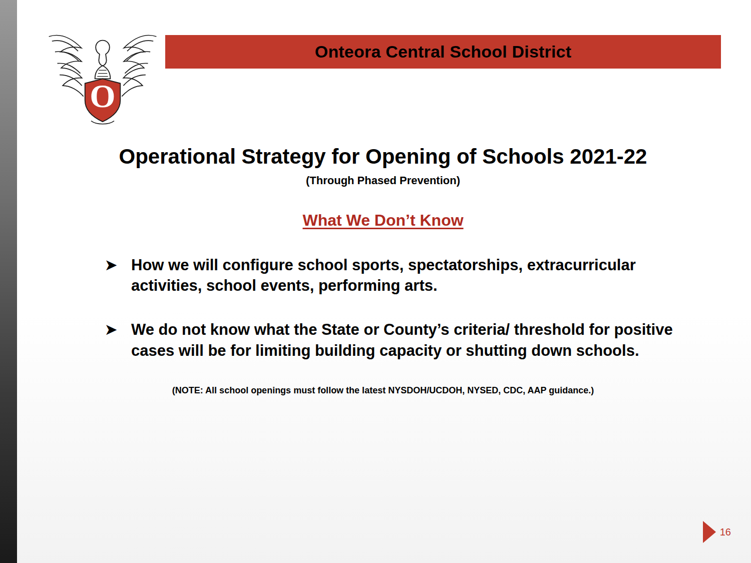O
Onteora Central School District
Operational Strategy for Opening of Schools 2021-22
(Through Phased Prevention)
What We Don’t Know
How we will configure school sports, spectatorships, extracurricular activities, school events, performing arts.
We do not know what the State or County’s criteria/ threshold for positive cases will be for limiting building capacity or shutting down schools.
(NOTE: All school openings must follow the latest NYSDOH/UCDOH, NYSED, CDC, AAP guidance.)
16